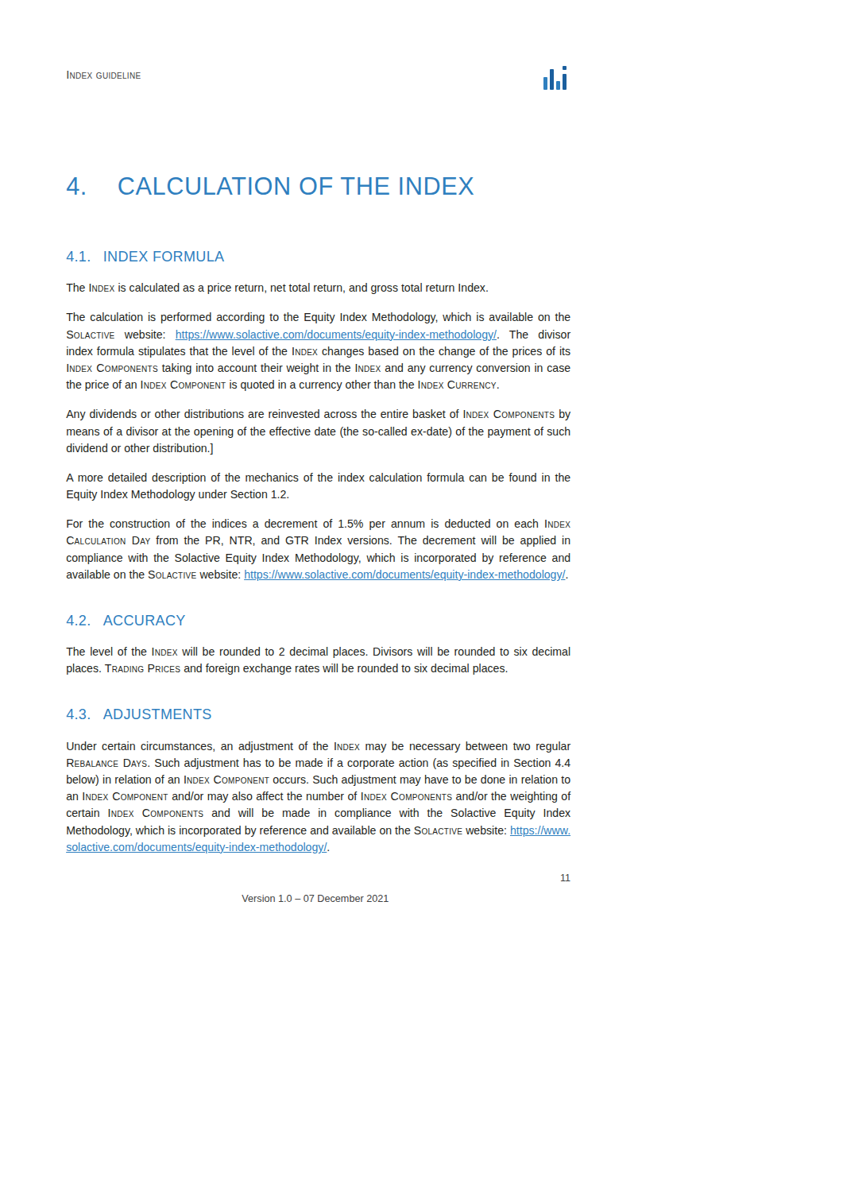Index Guideline
4. CALCULATION OF THE INDEX
4.1. INDEX FORMULA
The Index is calculated as a price return, net total return, and gross total return Index.
The calculation is performed according to the Equity Index Methodology, which is available on the Solactive website: https://www.solactive.com/documents/equity-index-methodology/. The divisor index formula stipulates that the level of the Index changes based on the change of the prices of its Index Components taking into account their weight in the Index and any currency conversion in case the price of an Index Component is quoted in a currency other than the Index Currency.
Any dividends or other distributions are reinvested across the entire basket of Index Components by means of a divisor at the opening of the effective date (the so-called ex-date) of the payment of such dividend or other distribution.]
A more detailed description of the mechanics of the index calculation formula can be found in the Equity Index Methodology under Section 1.2.
For the construction of the indices a decrement of 1.5% per annum is deducted on each Index Calculation Day from the PR, NTR, and GTR Index versions. The decrement will be applied in compliance with the Solactive Equity Index Methodology, which is incorporated by reference and available on the Solactive website: https://www.solactive.com/documents/equity-index-methodology/.
4.2. ACCURACY
The level of the Index will be rounded to 2 decimal places. Divisors will be rounded to six decimal places. Trading Prices and foreign exchange rates will be rounded to six decimal places.
4.3. ADJUSTMENTS
Under certain circumstances, an adjustment of the Index may be necessary between two regular Rebalance Days. Such adjustment has to be made if a corporate action (as specified in Section 4.4 below) in relation of an Index Component occurs. Such adjustment may have to be done in relation to an Index Component and/or may also affect the number of Index Components and/or the weighting of certain Index Components and will be made in compliance with the Solactive Equity Index Methodology, which is incorporated by reference and available on the Solactive website: https://www.solactive.com/documents/equity-index-methodology/.
11
Version 1.0 – 07 December 2021